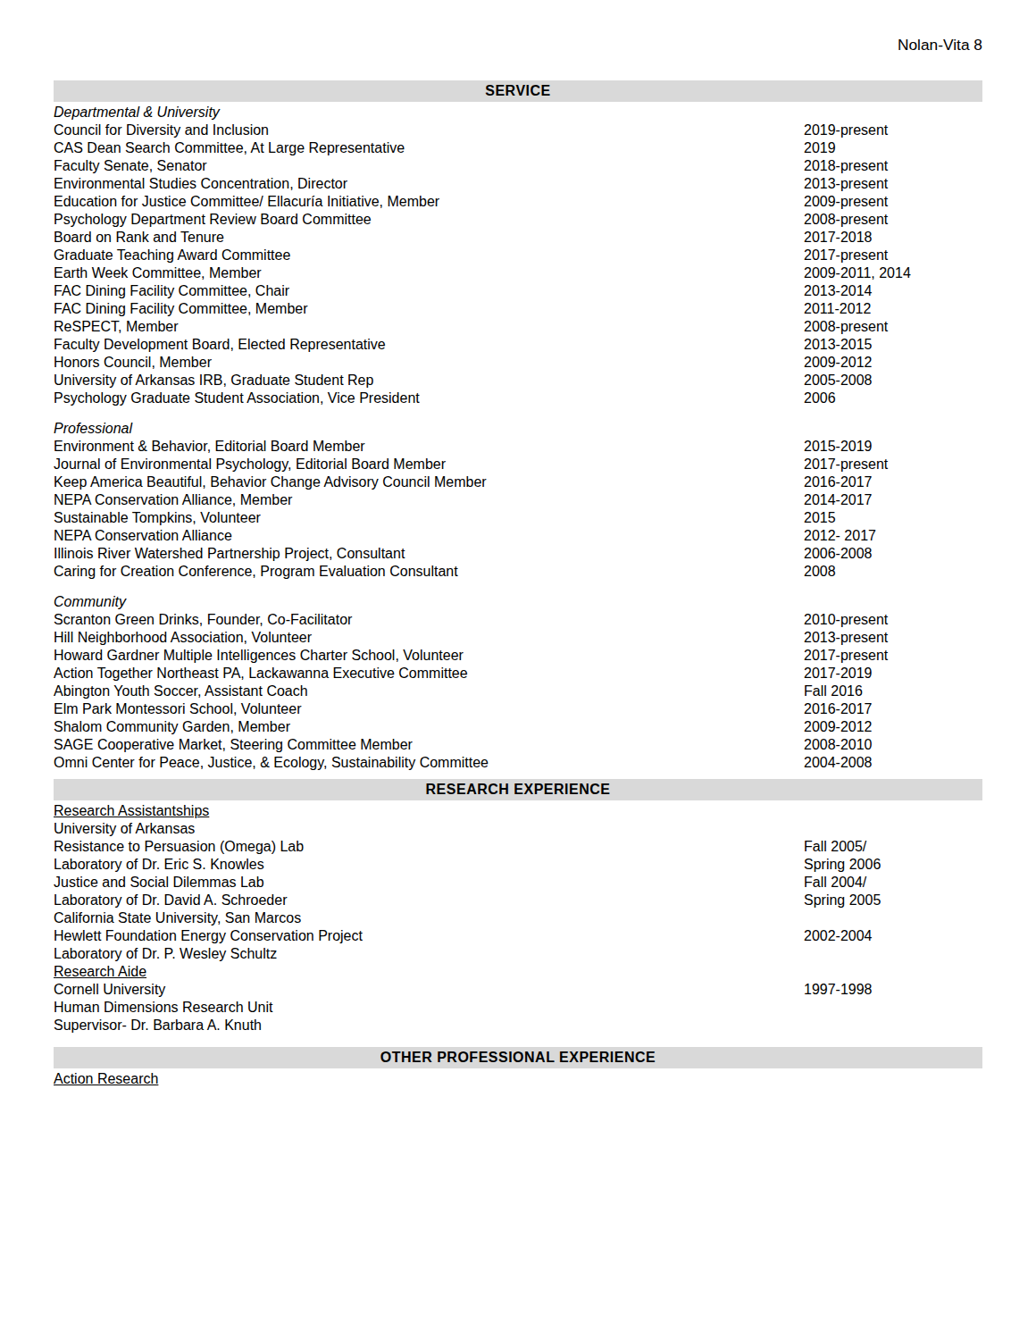Nolan-Vita 8
SERVICE
Departmental & University
| Council for Diversity and Inclusion | 2019-present |
| CAS Dean Search Committee, At Large Representative | 2019 |
| Faculty Senate, Senator | 2018-present |
| Environmental Studies Concentration, Director | 2013-present |
| Education for Justice Committee/ Ellacuría Initiative, Member | 2009-present |
| Psychology Department Review Board Committee | 2008-present |
| Board on Rank and Tenure | 2017-2018 |
| Graduate Teaching Award Committee | 2017-present |
| Earth Week Committee, Member | 2009-2011, 2014 |
| FAC Dining Facility Committee, Chair | 2013-2014 |
| FAC Dining Facility Committee, Member | 2011-2012 |
| ReSPECT, Member | 2008-present |
| Faculty Development Board, Elected Representative | 2013-2015 |
| Honors Council, Member | 2009-2012 |
| University of Arkansas IRB, Graduate Student Rep | 2005-2008 |
| Psychology Graduate Student Association, Vice President | 2006 |
Professional
| Environment & Behavior, Editorial Board Member | 2015-2019 |
| Journal of Environmental Psychology, Editorial Board Member | 2017-present |
| Keep America Beautiful, Behavior Change Advisory Council Member | 2016-2017 |
| NEPA Conservation Alliance, Member | 2014-2017 |
| Sustainable Tompkins, Volunteer | 2015 |
| NEPA Conservation Alliance | 2012- 2017 |
| Illinois River Watershed Partnership Project, Consultant | 2006-2008 |
| Caring for Creation Conference, Program Evaluation Consultant | 2008 |
Community
| Scranton Green Drinks, Founder, Co-Facilitator | 2010-present |
| Hill Neighborhood Association, Volunteer | 2013-present |
| Howard Gardner Multiple Intelligences Charter School, Volunteer | 2017-present |
| Action Together Northeast PA, Lackawanna Executive Committee | 2017-2019 |
| Abington Youth Soccer, Assistant Coach | Fall 2016 |
| Elm Park Montessori School, Volunteer | 2016-2017 |
| Shalom Community Garden, Member | 2009-2012 |
| SAGE Cooperative Market, Steering Committee Member | 2008-2010 |
| Omni Center for Peace, Justice, & Ecology, Sustainability Committee | 2004-2008 |
RESEARCH EXPERIENCE
Research Assistantships
University of Arkansas
| Resistance to Persuasion (Omega) Lab | Fall 2005/ |
| Laboratory of Dr. Eric S. Knowles | Spring 2006 |
| Justice and Social Dilemmas Lab | Fall 2004/ |
| Laboratory of Dr. David A. Schroeder | Spring 2005 |
California State University, San Marcos
| Hewlett Foundation Energy Conservation Project | 2002-2004 |
| Laboratory of Dr. P. Wesley Schultz | |
Research Aide
| Cornell University | 1997-1998 |
| Human Dimensions Research Unit | |
| Supervisor- Dr. Barbara A. Knuth | |
OTHER PROFESSIONAL EXPERIENCE
Action Research